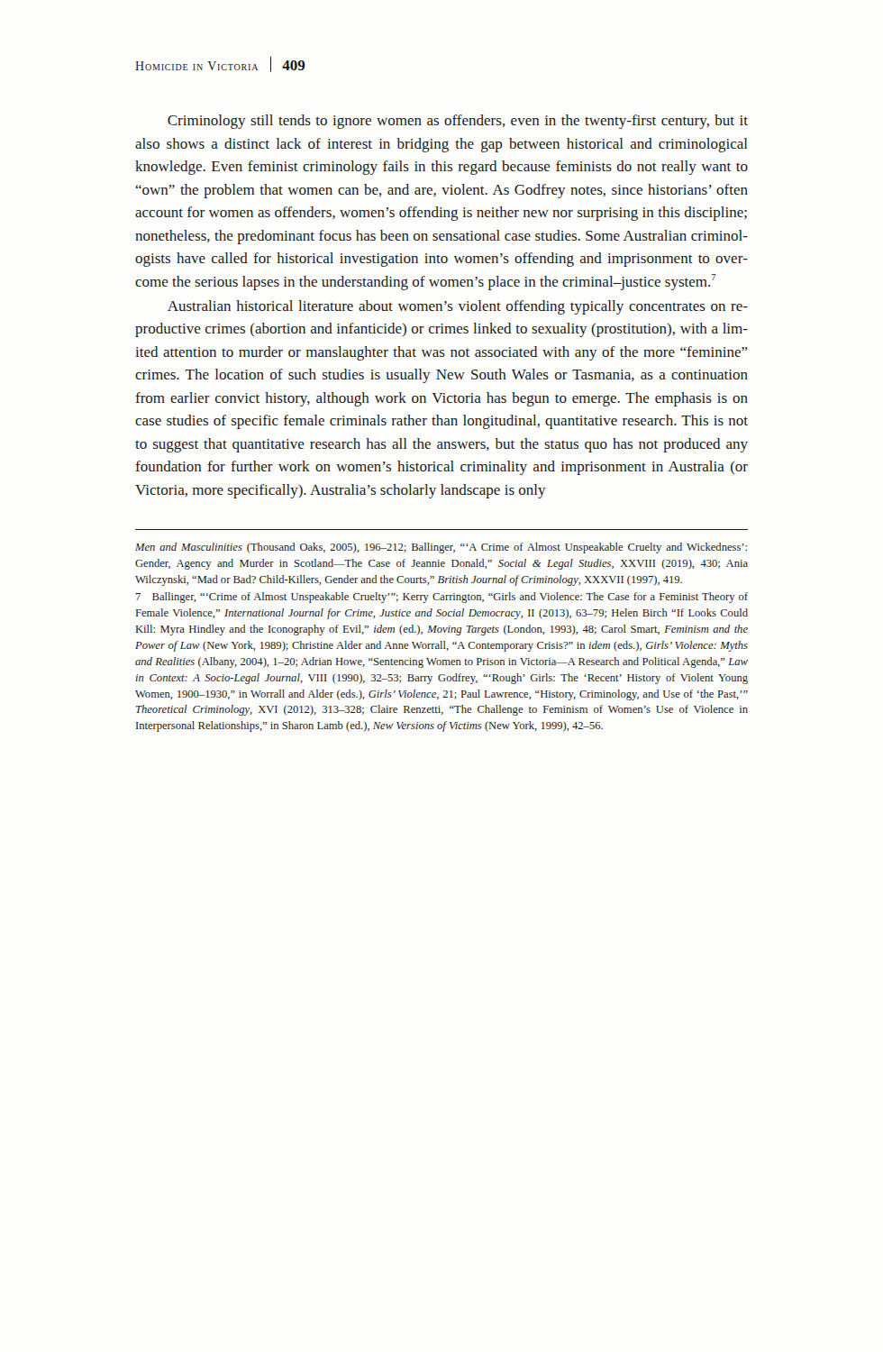Homicide in Victoria 409
Criminology still tends to ignore women as offenders, even in the twenty-first century, but it also shows a distinct lack of interest in bridging the gap between historical and criminological knowledge. Even feminist criminology fails in this regard because feminists do not really want to “own” the problem that women can be, and are, violent. As Godfrey notes, since historians’ often account for women as offenders, women’s offending is neither new nor surprising in this discipline; nonetheless, the predominant focus has been on sensational case studies. Some Australian criminologists have called for historical investigation into women’s offending and imprisonment to overcome the serious lapses in the understanding of women’s place in the criminal–justice system.7
Australian historical literature about women’s violent offending typically concentrates on reproductive crimes (abortion and infanticide) or crimes linked to sexuality (prostitution), with a limited attention to murder or manslaughter that was not associated with any of the more “feminine” crimes. The location of such studies is usually New South Wales or Tasmania, as a continuation from earlier convict history, although work on Victoria has begun to emerge. The emphasis is on case studies of specific female criminals rather than longitudinal, quantitative research. This is not to suggest that quantitative research has all the answers, but the status quo has not produced any foundation for further work on women’s historical criminality and imprisonment in Australia (or Victoria, more specifically). Australia’s scholarly landscape is only
Men and Masculinities (Thousand Oaks, 2005), 196–212; Ballinger, “‘A Crime of Almost Unspeakable Cruelty and Wickedness’: Gender, Agency and Murder in Scotland—The Case of Jeannie Donald,” Social & Legal Studies, XXVIII (2019), 430; Ania Wilczynski, “Mad or Bad? Child-Killers, Gender and the Courts,” British Journal of Criminology, XXXVII (1997), 419.
7 Ballinger, “‘Crime of Almost Unspeakable Cruelty’”; Kerry Carrington, “Girls and Violence: The Case for a Feminist Theory of Female Violence,” International Journal for Crime, Justice and Social Democracy, II (2013), 63–79; Helen Birch “If Looks Could Kill: Myra Hindley and the Iconography of Evil,” idem (ed.), Moving Targets (London, 1993), 48; Carol Smart, Feminism and the Power of Law (New York, 1989); Christine Alder and Anne Worrall, “A Contemporary Crisis?” in idem (eds.), Girls’ Violence: Myths and Realities (Albany, 2004), 1–20; Adrian Howe, “Sentencing Women to Prison in Victoria—A Research and Political Agenda,” Law in Context: A Socio-Legal Journal, VIII (1990), 32–53; Barry Godfrey, “‘Rough’ Girls: The ‘Recent’ History of Violent Young Women, 1900–1930,” in Worrall and Alder (eds.), Girls’ Violence, 21; Paul Lawrence, “History, Criminology, and Use of ‘the Past,’” Theoretical Criminology, XVI (2012), 313–328; Claire Renzetti, “The Challenge to Feminism of Women’s Use of Violence in Interpersonal Relationships,” in Sharon Lamb (ed.), New Versions of Victims (New York, 1999), 42–56.